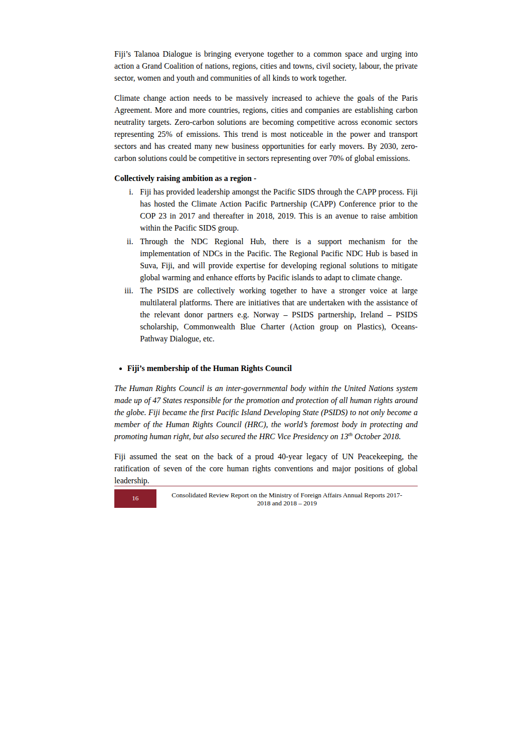Fiji’s Talanoa Dialogue is bringing everyone together to a common space and urging into action a Grand Coalition of nations, regions, cities and towns, civil society, labour, the private sector, women and youth and communities of all kinds to work together.
Climate change action needs to be massively increased to achieve the goals of the Paris Agreement. More and more countries, regions, cities and companies are establishing carbon neutrality targets. Zero-carbon solutions are becoming competitive across economic sectors representing 25% of emissions. This trend is most noticeable in the power and transport sectors and has created many new business opportunities for early movers. By 2030, zero-carbon solutions could be competitive in sectors representing over 70% of global emissions.
Collectively raising ambition as a region -
Fiji has provided leadership amongst the Pacific SIDS through the CAPP process. Fiji has hosted the Climate Action Pacific Partnership (CAPP) Conference prior to the COP 23 in 2017 and thereafter in 2018, 2019. This is an avenue to raise ambition within the Pacific SIDS group.
Through the NDC Regional Hub, there is a support mechanism for the implementation of NDCs in the Pacific. The Regional Pacific NDC Hub is based in Suva, Fiji, and will provide expertise for developing regional solutions to mitigate global warming and enhance efforts by Pacific islands to adapt to climate change.
The PSIDS are collectively working together to have a stronger voice at large multilateral platforms. There are initiatives that are undertaken with the assistance of the relevant donor partners e.g. Norway – PSIDS partnership, Ireland – PSIDS scholarship, Commonwealth Blue Charter (Action group on Plastics), Oceans-Pathway Dialogue, etc.
Fiji’s membership of the Human Rights Council
The Human Rights Council is an inter-governmental body within the United Nations system made up of 47 States responsible for the promotion and protection of all human rights around the globe. Fiji became the first Pacific Island Developing State (PSIDS) to not only become a member of the Human Rights Council (HRC), the world’s foremost body in protecting and promoting human right, but also secured the HRC Vice Presidency on 13th October 2018.
Fiji assumed the seat on the back of a proud 40-year legacy of UN Peacekeeping, the ratification of seven of the core human rights conventions and major positions of global leadership.
16
Consolidated Review Report on the Ministry of Foreign Affairs Annual Reports 2017-2018 and 2018 – 2019